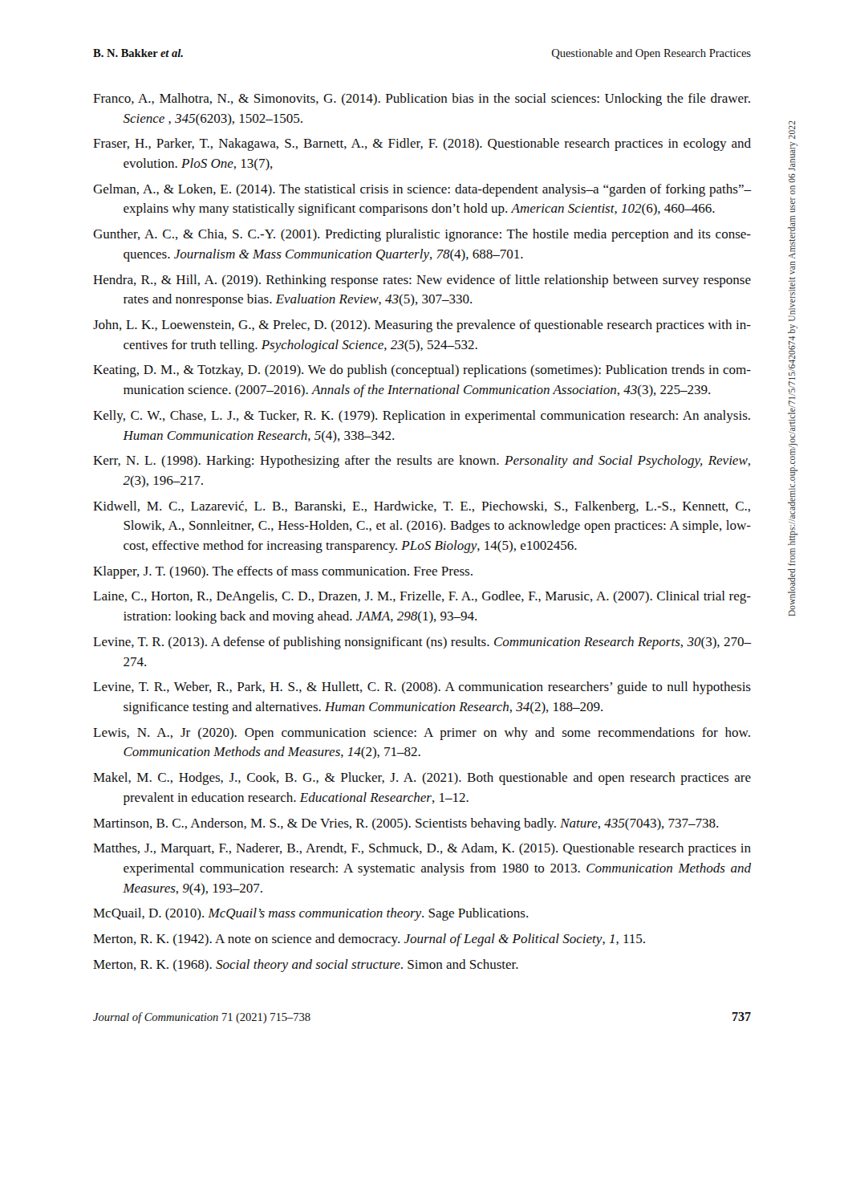Downloaded from https://academic.oup.com/joc/article/71/5/715/6420674 by Universiteit van Amsterdam user on 06 January 2022
B. N. Bakker et al.
Questionable and Open Research Practices
Franco, A., Malhotra, N., & Simonovits, G. (2014). Publication bias in the social sciences: Unlocking the file drawer. Science , 345(6203), 1502–1505.
Fraser, H., Parker, T., Nakagawa, S., Barnett, A., & Fidler, F. (2018). Questionable research practices in ecology and evolution. PloS One, 13(7),
Gelman, A., & Loken, E. (2014). The statistical crisis in science: data-dependent analysis–a “garden of forking paths”–explains why many statistically significant comparisons don’t hold up. American Scientist, 102(6), 460–466.
Gunther, A. C., & Chia, S. C.-Y. (2001). Predicting pluralistic ignorance: The hostile media perception and its consequences. Journalism & Mass Communication Quarterly, 78(4), 688–701.
Hendra, R., & Hill, A. (2019). Rethinking response rates: New evidence of little relationship between survey response rates and nonresponse bias. Evaluation Review, 43(5), 307–330.
John, L. K., Loewenstein, G., & Prelec, D. (2012). Measuring the prevalence of questionable research practices with incentives for truth telling. Psychological Science, 23(5), 524–532.
Keating, D. M., & Totzkay, D. (2019). We do publish (conceptual) replications (sometimes): Publication trends in communication science. (2007–2016). Annals of the International Communication Association, 43(3), 225–239.
Kelly, C. W., Chase, L. J., & Tucker, R. K. (1979). Replication in experimental communication research: An analysis. Human Communication Research, 5(4), 338–342.
Kerr, N. L. (1998). Harking: Hypothesizing after the results are known. Personality and Social Psychology, Review, 2(3), 196–217.
Kidwell, M. C., Lazarević, L. B., Baranski, E., Hardwicke, T. E., Piechowski, S., Falkenberg, L.-S., Kennett, C., Slowik, A., Sonnleitner, C., Hess-Holden, C., et al. (2016). Badges to acknowledge open practices: A simple, low-cost, effective method for increasing transparency. PLoS Biology, 14(5), e1002456.
Klapper, J. T. (1960). The effects of mass communication. Free Press.
Laine, C., Horton, R., DeAngelis, C. D., Drazen, J. M., Frizelle, F. A., Godlee, F., Marusic, A. (2007). Clinical trial registration: looking back and moving ahead. JAMA, 298(1), 93–94.
Levine, T. R. (2013). A defense of publishing nonsignificant (ns) results. Communication Research Reports, 30(3), 270–274.
Levine, T. R., Weber, R., Park, H. S., & Hullett, C. R. (2008). A communication researchers’ guide to null hypothesis significance testing and alternatives. Human Communication Research, 34(2), 188–209.
Lewis, N. A., Jr (2020). Open communication science: A primer on why and some recommendations for how. Communication Methods and Measures, 14(2), 71–82.
Makel, M. C., Hodges, J., Cook, B. G., & Plucker, J. A. (2021). Both questionable and open research practices are prevalent in education research. Educational Researcher, 1–12.
Martinson, B. C., Anderson, M. S., & De Vries, R. (2005). Scientists behaving badly. Nature, 435(7043), 737–738.
Matthes, J., Marquart, F., Naderer, B., Arendt, F., Schmuck, D., & Adam, K. (2015). Questionable research practices in experimental communication research: A systematic analysis from 1980 to 2013. Communication Methods and Measures, 9(4), 193–207.
McQuail, D. (2010). McQuail’s mass communication theory. Sage Publications.
Merton, R. K. (1942). A note on science and democracy. Journal of Legal & Political Society, 1, 115.
Merton, R. K. (1968). Social theory and social structure. Simon and Schuster.
Journal of Communication 71 (2021) 715–738
737